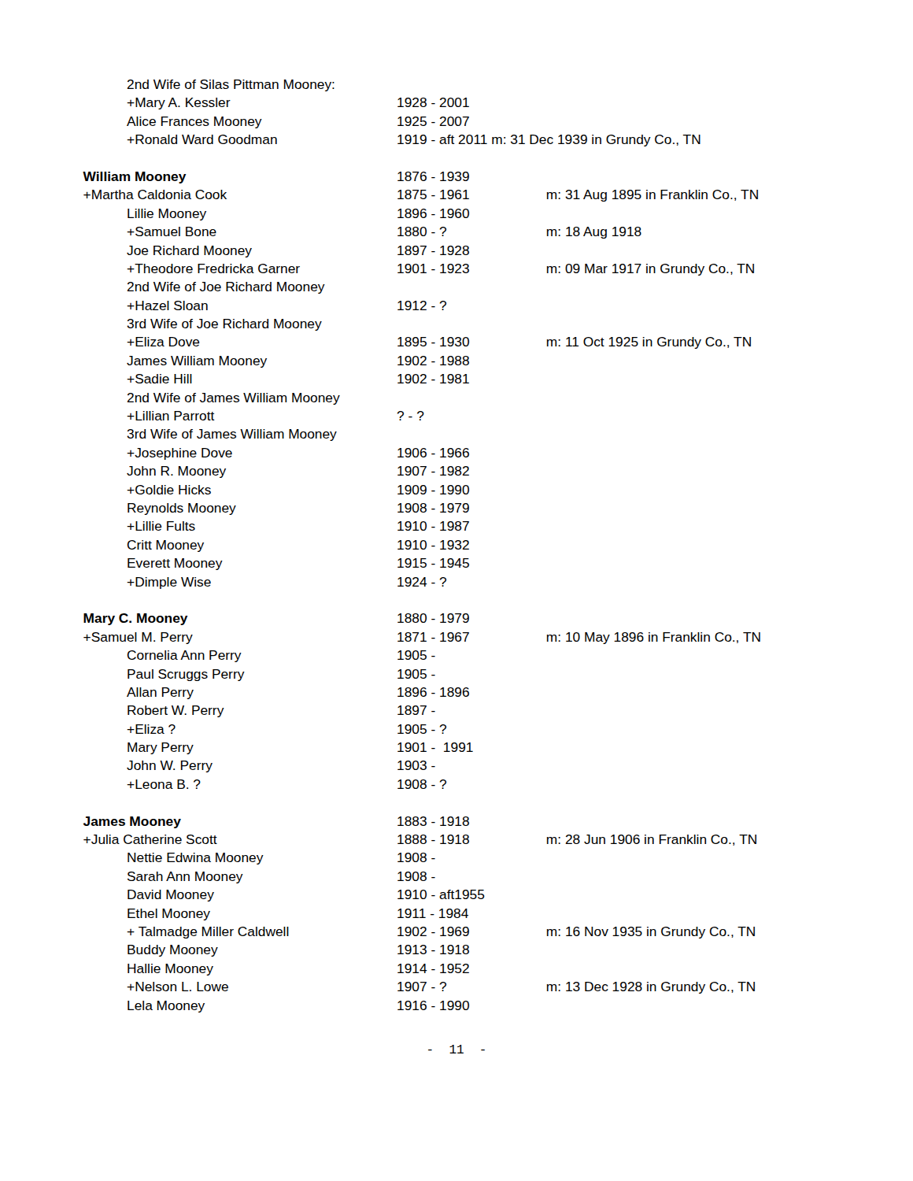| 2nd Wife of Silas Pittman Mooney: | | |
| +Mary A. Kessler | 1928 - 2001 | |
| Alice Frances Mooney | 1925 - 2007 | |
| +Ronald Ward Goodman | 1919 - aft 2011 m: 31 Dec 1939 in Grundy Co., TN |
| William Mooney | 1876 - 1939 | |
| +Martha Caldonia Cook | 1875 - 1961 | m: 31 Aug 1895 in Franklin Co., TN |
| Lillie Mooney | 1896 - 1960 | |
| +Samuel Bone | 1880 - ? | m: 18 Aug 1918 |
| Joe Richard Mooney | 1897 - 1928 | |
| +Theodore Fredricka Garner | 1901 - 1923 | m: 09 Mar 1917 in Grundy Co., TN |
| 2nd Wife of Joe Richard Mooney | | |
| +Hazel Sloan | 1912 - ? | |
| 3rd Wife of Joe Richard Mooney | | |
| +Eliza Dove | 1895 - 1930 | m: 11 Oct 1925 in Grundy Co., TN |
| James William Mooney | 1902 - 1988 | |
| +Sadie Hill | 1902 - 1981 | |
| 2nd Wife of James William Mooney | | |
| +Lillian Parrott | ? - ? | |
| 3rd Wife of James William Mooney | | |
| +Josephine Dove | 1906 - 1966 | |
| John R. Mooney | 1907 - 1982 | |
| +Goldie Hicks | 1909 - 1990 | |
| Reynolds Mooney | 1908 - 1979 | |
| +Lillie Fults | 1910 - 1987 | |
| Critt Mooney | 1910 - 1932 | |
| Everett Mooney | 1915 - 1945 | |
| +Dimple Wise | 1924 - ? | |
| Mary C. Mooney | 1880 - 1979 | |
| +Samuel M. Perry | 1871 - 1967 | m: 10 May 1896 in Franklin Co., TN |
| Cornelia Ann Perry | 1905 - | |
| Paul Scruggs Perry | 1905 - | |
| Allan Perry | 1896 - 1896 | |
| Robert W. Perry | 1897 - | |
| +Eliza ? | 1905 - ? | |
| Mary Perry | 1901 - 1991 | |
| John W. Perry | 1903 - | |
| +Leona B. ? | 1908 - ? | |
| James Mooney | 1883 - 1918 | |
| +Julia Catherine Scott | 1888 - 1918 | m: 28 Jun 1906 in Franklin Co., TN |
| Nettie Edwina Mooney | 1908 - | |
| Sarah Ann Mooney | 1908 - | |
| David Mooney | 1910 - aft1955 | |
| Ethel Mooney | 1911 - 1984 | |
| + Talmadge Miller Caldwell | 1902 - 1969 | m: 16 Nov 1935 in Grundy Co., TN |
| Buddy Mooney | 1913 - 1918 | |
| Hallie Mooney | 1914 - 1952 | |
| +Nelson L. Lowe | 1907 - ? | m: 13 Dec 1928 in Grundy Co., TN |
| Lela Mooney | 1916 - 1990 | |
- 11 -